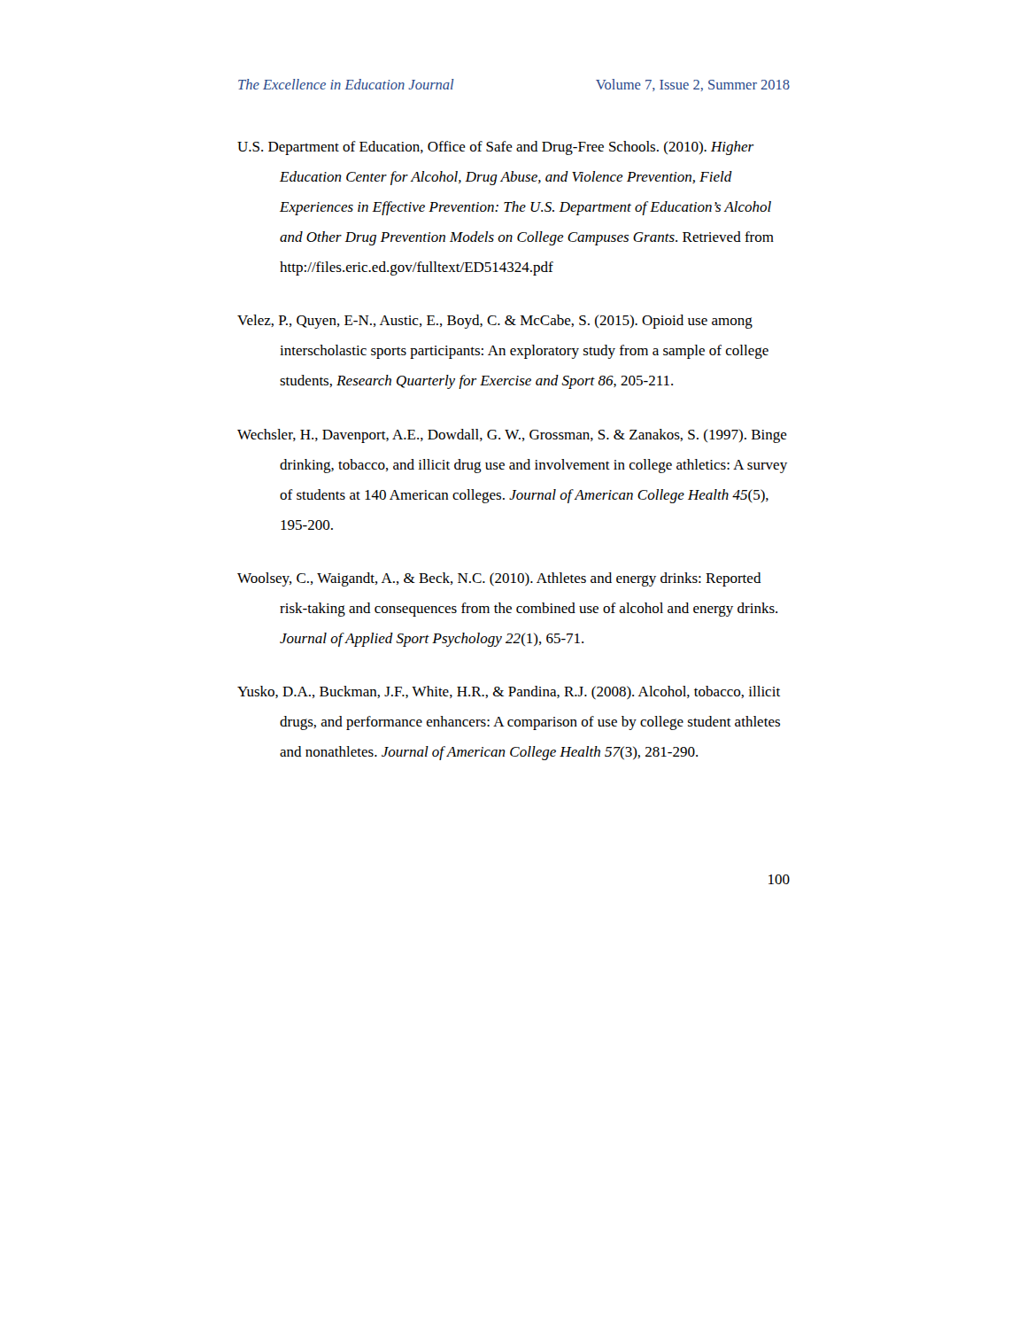The Excellence in Education Journal Volume 7, Issue 2, Summer 2018
U.S. Department of Education, Office of Safe and Drug-Free Schools. (2010). Higher Education Center for Alcohol, Drug Abuse, and Violence Prevention, Field Experiences in Effective Prevention: The U.S. Department of Education’s Alcohol and Other Drug Prevention Models on College Campuses Grants. Retrieved from http://files.eric.ed.gov/fulltext/ED514324.pdf
Velez, P., Quyen, E-N., Austic, E., Boyd, C. & McCabe, S. (2015). Opioid use among interscholastic sports participants: An exploratory study from a sample of college students, Research Quarterly for Exercise and Sport 86, 205-211.
Wechsler, H., Davenport, A.E., Dowdall, G. W., Grossman, S. & Zanakos, S. (1997). Binge drinking, tobacco, and illicit drug use and involvement in college athletics: A survey of students at 140 American colleges. Journal of American College Health 45(5), 195-200.
Woolsey, C., Waigandt, A., & Beck, N.C. (2010). Athletes and energy drinks: Reported risk-taking and consequences from the combined use of alcohol and energy drinks. Journal of Applied Sport Psychology 22(1), 65-71.
Yusko, D.A., Buckman, J.F., White, H.R., & Pandina, R.J. (2008). Alcohol, tobacco, illicit drugs, and performance enhancers: A comparison of use by college student athletes and nonathletes. Journal of American College Health 57(3), 281-290.
100